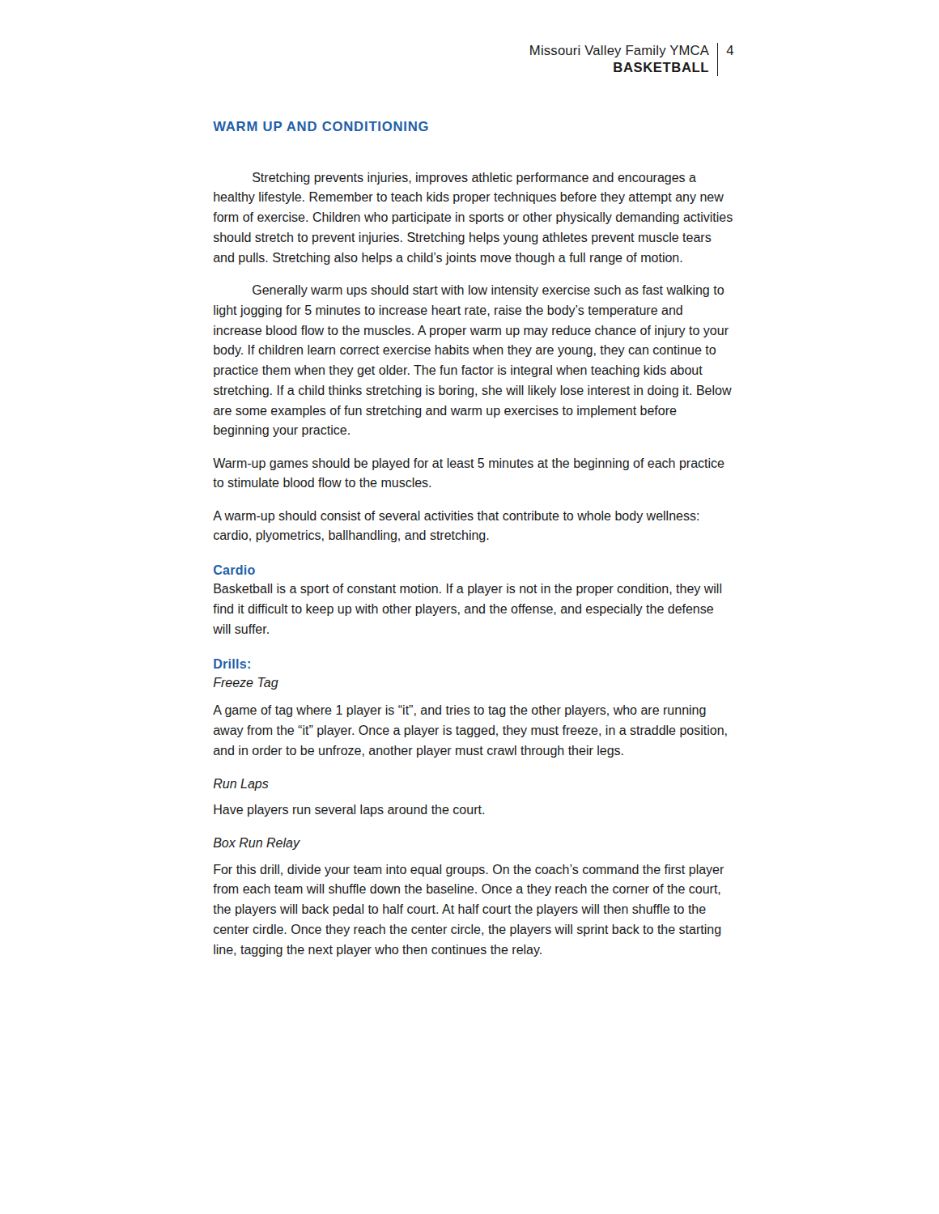Missouri Valley Family YMCA
BASKETBALL
4
WARM UP AND CONDITIONING
Stretching prevents injuries, improves athletic performance and encourages a healthy lifestyle. Remember to teach kids proper techniques before they attempt any new form of exercise. Children who participate in sports or other physically demanding activities should stretch to prevent injuries. Stretching helps young athletes prevent muscle tears and pulls. Stretching also helps a child’s joints move though a full range of motion.
Generally warm ups should start with low intensity exercise such as fast walking to light jogging for 5 minutes to increase heart rate, raise the body’s temperature and increase blood flow to the muscles. A proper warm up may reduce chance of injury to your body. If children learn correct exercise habits when they are young, they can continue to practice them when they get older. The fun factor is integral when teaching kids about stretching. If a child thinks stretching is boring, she will likely lose interest in doing it. Below are some examples of fun stretching and warm up exercises to implement before beginning your practice.
Warm-up games should be played for at least 5 minutes at the beginning of each practice to stimulate blood flow to the muscles.
A warm-up should consist of several activities that contribute to whole body wellness: cardio, plyometrics, ballhandling, and stretching.
Cardio
Basketball is a sport of constant motion. If a player is not in the proper condition, they will find it difficult to keep up with other players, and the offense, and especially the defense will suffer.
Drills:
Freeze Tag
A game of tag where 1 player is “it”, and tries to tag the other players, who are running away from the “it” player. Once a player is tagged, they must freeze, in a straddle position, and in order to be unfroze, another player must crawl through their legs.
Run Laps
Have players run several laps around the court.
Box Run Relay
For this drill, divide your team into equal groups. On the coach’s command the first player from each team will shuffle down the baseline. Once a they reach the corner of the court, the players will back pedal to half court. At half court the players will then shuffle to the center cirdle. Once they reach the center circle, the players will sprint back to the starting line, tagging the next player who then continues the relay.